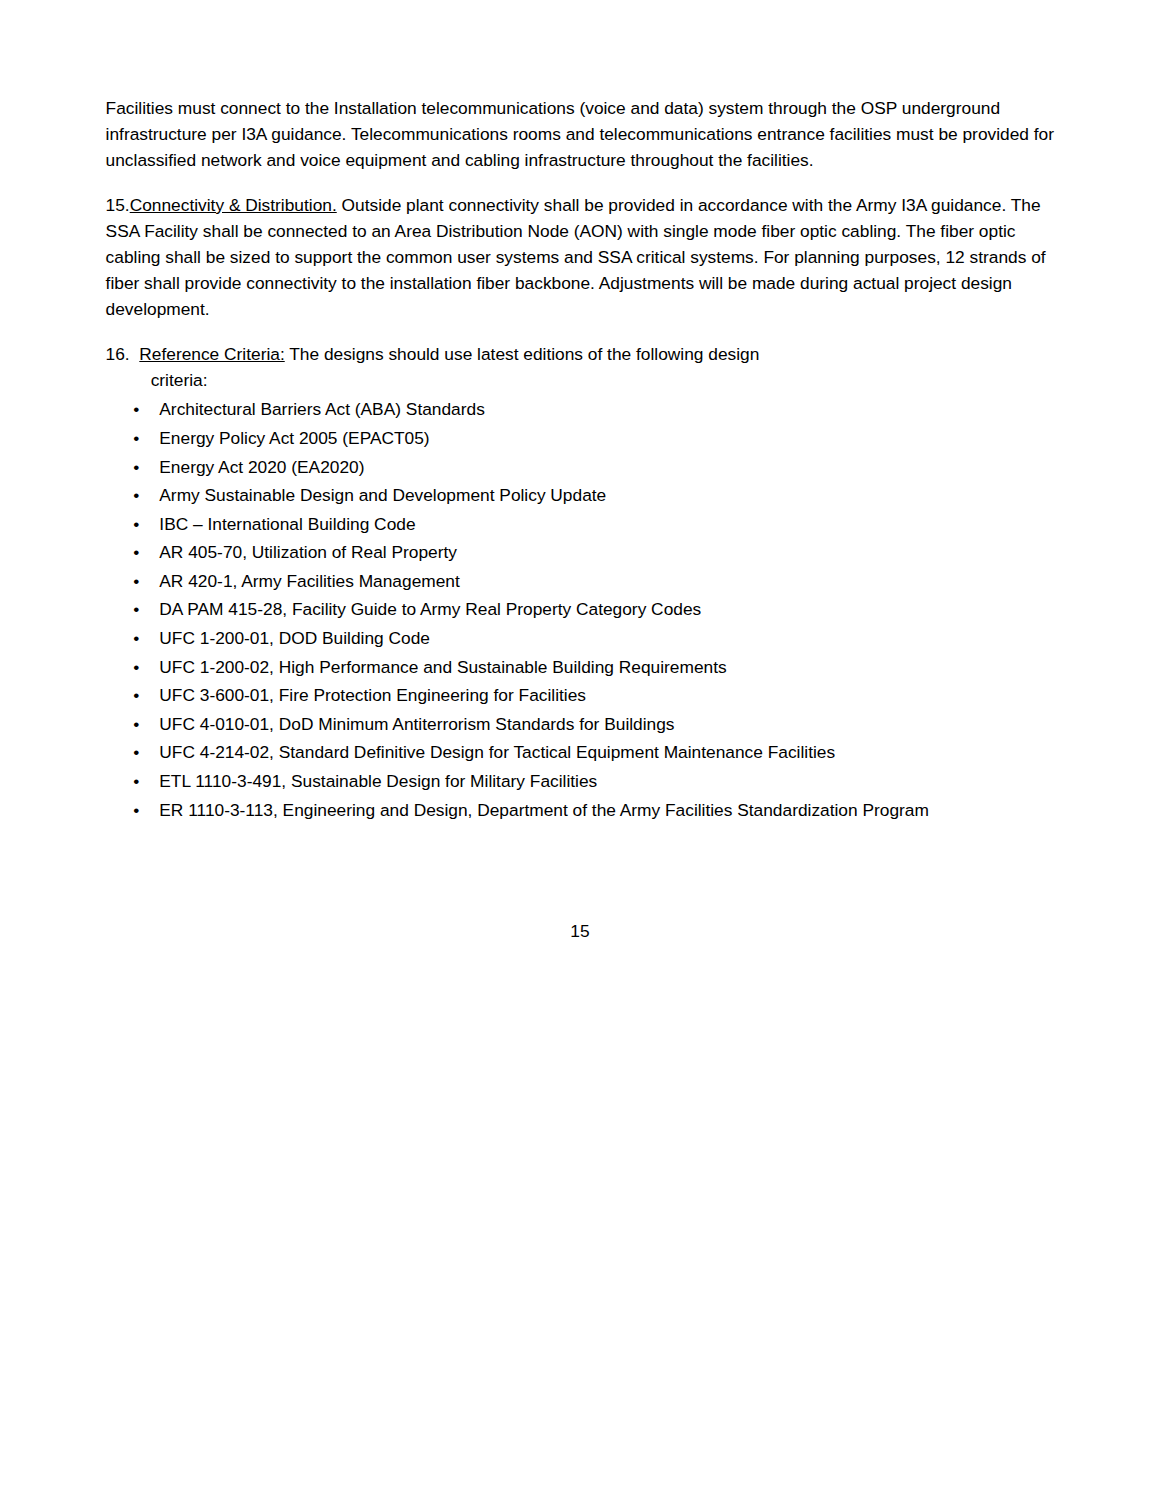Facilities must connect to the Installation telecommunications (voice and data) system through the OSP underground infrastructure per I3A guidance. Telecommunications rooms and telecommunications entrance facilities must be provided for unclassified network and voice equipment and cabling infrastructure throughout the facilities.
15.Connectivity & Distribution. Outside plant connectivity shall be provided in accordance with the Army I3A guidance. The SSA Facility shall be connected to an Area Distribution Node (AON) with single mode fiber optic cabling. The fiber optic cabling shall be sized to support the common user systems and SSA critical systems. For planning purposes, 12 strands of fiber shall provide connectivity to the installation fiber backbone. Adjustments will be made during actual project design development.
16. Reference Criteria: The designs should use latest editions of the following design criteria:
Architectural Barriers Act (ABA) Standards
Energy Policy Act 2005 (EPACT05)
Energy Act 2020 (EA2020)
Army Sustainable Design and Development Policy Update
IBC – International Building Code
AR 405-70, Utilization of Real Property
AR 420-1, Army Facilities Management
DA PAM 415-28, Facility Guide to Army Real Property Category Codes
UFC 1-200-01, DOD Building Code
UFC 1-200-02, High Performance and Sustainable Building Requirements
UFC 3-600-01, Fire Protection Engineering for Facilities
UFC 4-010-01, DoD Minimum Antiterrorism Standards for Buildings
UFC 4-214-02, Standard Definitive Design for Tactical Equipment Maintenance Facilities
ETL 1110-3-491, Sustainable Design for Military Facilities
ER 1110-3-113, Engineering and Design, Department of the Army Facilities Standardization Program
15